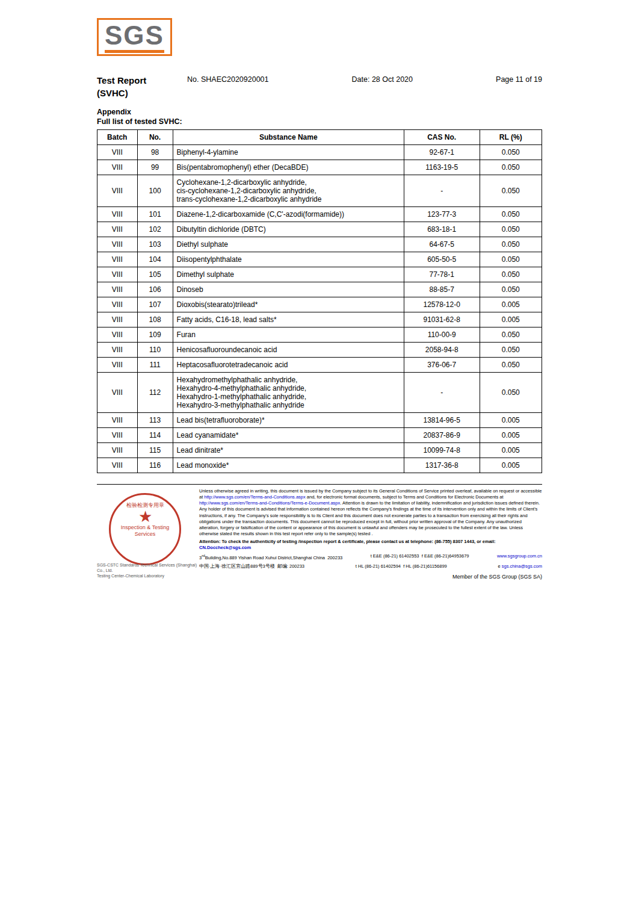SGS
Test Report
(SVHC)
No. SHAEC2020920001 Date: 28 Oct 2020 Page 11 of 19
Appendix
Full list of tested SVHC:
| Batch | No. | Substance Name | CAS No. | RL (%) |
| --- | --- | --- | --- | --- |
| VIII | 98 | Biphenyl-4-ylamine | 92-67-1 | 0.050 |
| VIII | 99 | Bis(pentabromophenyl) ether (DecaBDE) | 1163-19-5 | 0.050 |
| VIII | 100 | Cyclohexane-1,2-dicarboxylic anhydride, cis-cyclohexane-1,2-dicarboxylic anhydride, trans-cyclohexane-1,2-dicarboxylic anhydride | - | 0.050 |
| VIII | 101 | Diazene-1,2-dicarboxamide (C,C'-azodi(formamide)) | 123-77-3 | 0.050 |
| VIII | 102 | Dibutyltin dichloride (DBTC) | 683-18-1 | 0.050 |
| VIII | 103 | Diethyl sulphate | 64-67-5 | 0.050 |
| VIII | 104 | Diisopentylphthalate | 605-50-5 | 0.050 |
| VIII | 105 | Dimethyl sulphate | 77-78-1 | 0.050 |
| VIII | 106 | Dinoseb | 88-85-7 | 0.050 |
| VIII | 107 | Dioxobis(stearato)trilead* | 12578-12-0 | 0.005 |
| VIII | 108 | Fatty acids, C16-18, lead salts* | 91031-62-8 | 0.005 |
| VIII | 109 | Furan | 110-00-9 | 0.050 |
| VIII | 110 | Henicosafluoroundecanoic acid | 2058-94-8 | 0.050 |
| VIII | 111 | Heptacosafluorotetradecanoic acid | 376-06-7 | 0.050 |
| VIII | 112 | Hexahydromethylphathalic anhydride, Hexahydro-4-methylphathalic anhydride, Hexahydro-1-methylphathalic anhydride, Hexahydro-3-methylphathalic anhydride | - | 0.050 |
| VIII | 113 | Lead bis(tetrafluoroborate)* | 13814-96-5 | 0.005 |
| VIII | 114 | Lead cyanamidate* | 20837-86-9 | 0.005 |
| VIII | 115 | Lead dinitrate* | 10099-74-8 | 0.005 |
| VIII | 116 | Lead monoxide* | 1317-36-8 | 0.005 |
检验检测专用章
★
Inspection & Testing Services
SGS-CSTC Standards Technical Services (Shanghai) Co., Ltd.
Testing Center-Chemical Laboratory
Unless otherwise agreed in writing, this document is issued by the Company subject to its General Conditions of Service printed overleaf, available on request or accessible at http://www.sgs.com/en/Terms-and-Conditions.aspx and, for electronic format documents, subject to Terms and Conditions for Electronic Documents at http://www.sgs.com/en/Terms-and-Conditions/Terms-e-Document.aspx. Attention is drawn to the limitation of liability, indemnification and jurisdiction issues defined therein. Any holder of this document is advised that information contained hereon reflects the Company's findings at the time of its intervention only and within the limits of Client's instructions, if any. The Company's sole responsibility is to its Client and this document does not exonerate parties to a transaction from exercising all their rights and obligations under the transaction documents. This document cannot be reproduced except in full, without prior written approval of the Company. Any unauthorized alteration, forgery or falsification of the content or appearance of this document is unlawful and offenders may be prosecuted to the fullest extent of the law. Unless otherwise stated the results shown in this test report refer only to the sample(s) tested .
Attention: To check the authenticity of testing /inspection report & certificate, please contact us at telephone: (86-755) 8307 1443, or email: CN.Doccheck@sgs.com
3rdBuilding,No.889 Yishan Road Xuhui District,Shanghai China 200233
t E&E (86-21) 61402553 f E&E (86-21)64953679
www.sgsgroup.com.cn
中国·上海·徐汇区宜山路889号3号楼 邮编: 200233
t HL (86-21) 61402594 f HL (86-21)61156899
e sgs.china@sgs.com
Member of the SGS Group (SGS SA)